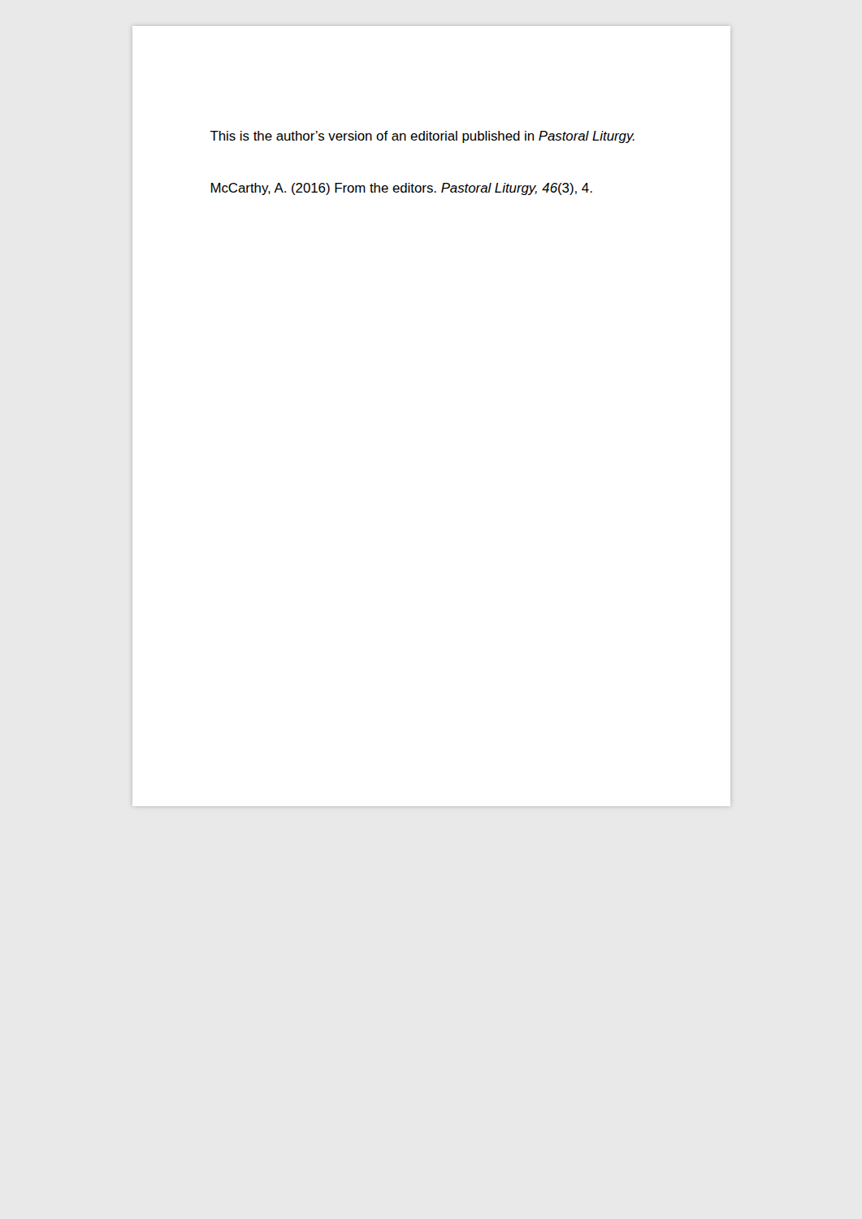This is the author’s version of an editorial published in Pastoral Liturgy.
McCarthy, A. (2016) From the editors. Pastoral Liturgy, 46(3), 4.